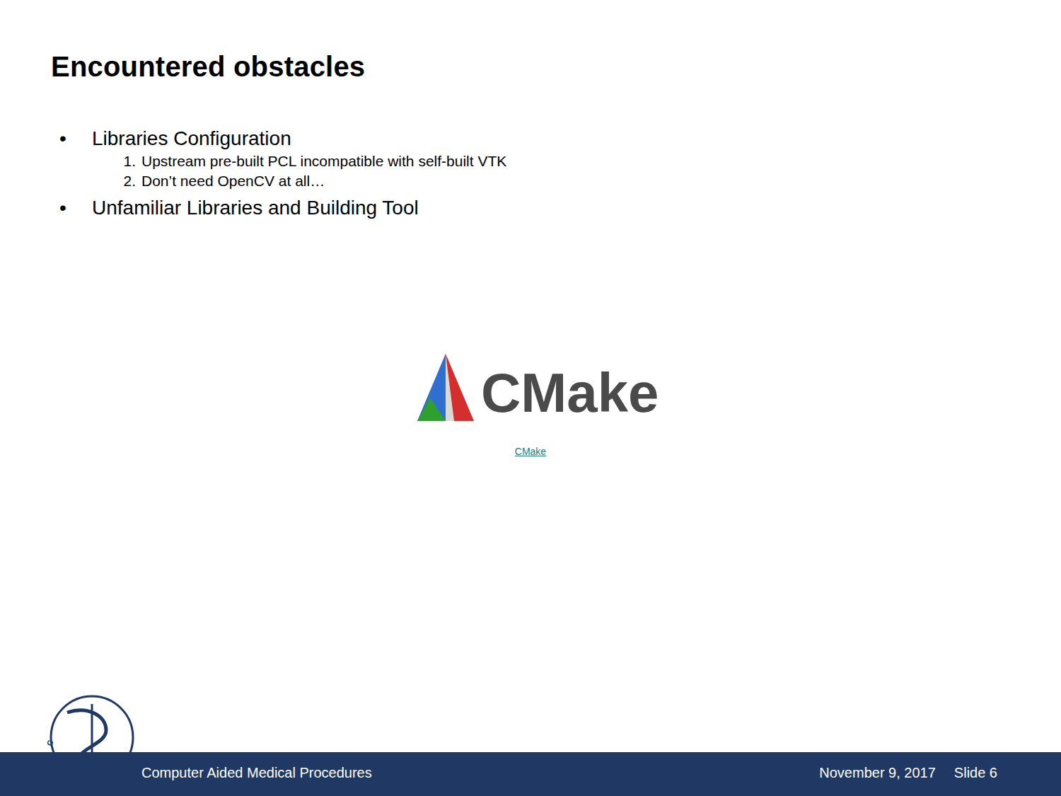Encountered obstacles
•Libraries Configuration
Upstream pre-built PCL incompatible with self-built VTK
Don’t need OpenCV at all…
•Unfamiliar Libraries and Building Tool
CMake
CMake
C A M P
Computer Aided Medical Procedures
November 9, 2017Slide 6